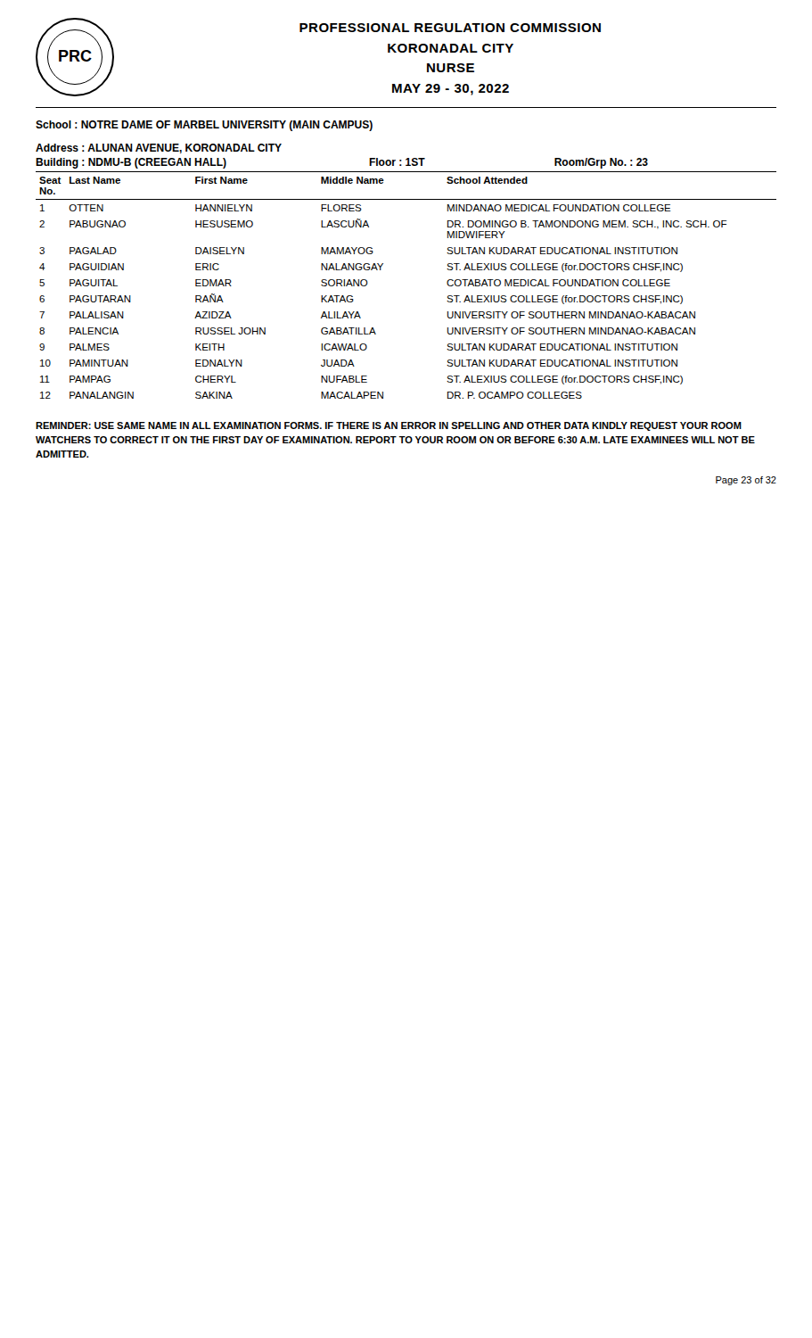PRC
PROFESSIONAL REGULATION COMMISSION
KORONADAL CITY
NURSE
MAY 29 - 30, 2022
School : NOTRE DAME OF MARBEL UNIVERSITY (MAIN CAMPUS)
Address : ALUNAN AVENUE, KORONADAL CITY
Building : NDMU-B (CREEGAN HALL)
Floor : 1ST
Room/Grp No. : 23
| Seat No. | Last Name | First Name | Middle Name | School Attended |
| --- | --- | --- | --- | --- |
| 1 | OTTEN | HANNIELYN | FLORES | MINDANAO MEDICAL FOUNDATION COLLEGE |
| 2 | PABUGNAO | HESUSEMO | LASCUÑA | DR. DOMINGO B. TAMONDONG MEM. SCH., INC. SCH. OF MIDWIFERY |
| 3 | PAGALAD | DAISELYN | MAMAYOG | SULTAN KUDARAT EDUCATIONAL INSTITUTION |
| 4 | PAGUIDIAN | ERIC | NALANGGAY | ST. ALEXIUS COLLEGE (for.DOCTORS CHSF,INC) |
| 5 | PAGUITAL | EDMAR | SORIANO | COTABATO MEDICAL FOUNDATION COLLEGE |
| 6 | PAGUTARAN | RAÑA | KATAG | ST. ALEXIUS COLLEGE (for.DOCTORS CHSF,INC) |
| 7 | PALALISAN | AZIDZA | ALILAYA | UNIVERSITY OF SOUTHERN MINDANAO-KABACAN |
| 8 | PALENCIA | RUSSEL JOHN | GABATILLA | UNIVERSITY OF SOUTHERN MINDANAO-KABACAN |
| 9 | PALMES | KEITH | ICAWALO | SULTAN KUDARAT EDUCATIONAL INSTITUTION |
| 10 | PAMINTUAN | EDNALYN | JUADA | SULTAN KUDARAT EDUCATIONAL INSTITUTION |
| 11 | PAMPAG | CHERYL | NUFABLE | ST. ALEXIUS COLLEGE (for.DOCTORS CHSF,INC) |
| 12 | PANALANGIN | SAKINA | MACALAPEN | DR. P. OCAMPO COLLEGES |
REMINDER: USE SAME NAME IN ALL EXAMINATION FORMS. IF THERE IS AN ERROR IN SPELLING AND OTHER DATA KINDLY REQUEST YOUR ROOM WATCHERS TO CORRECT IT ON THE FIRST DAY OF EXAMINATION. REPORT TO YOUR ROOM ON OR BEFORE 6:30 A.M. LATE EXAMINEES WILL NOT BE ADMITTED.
Page 23 of 32